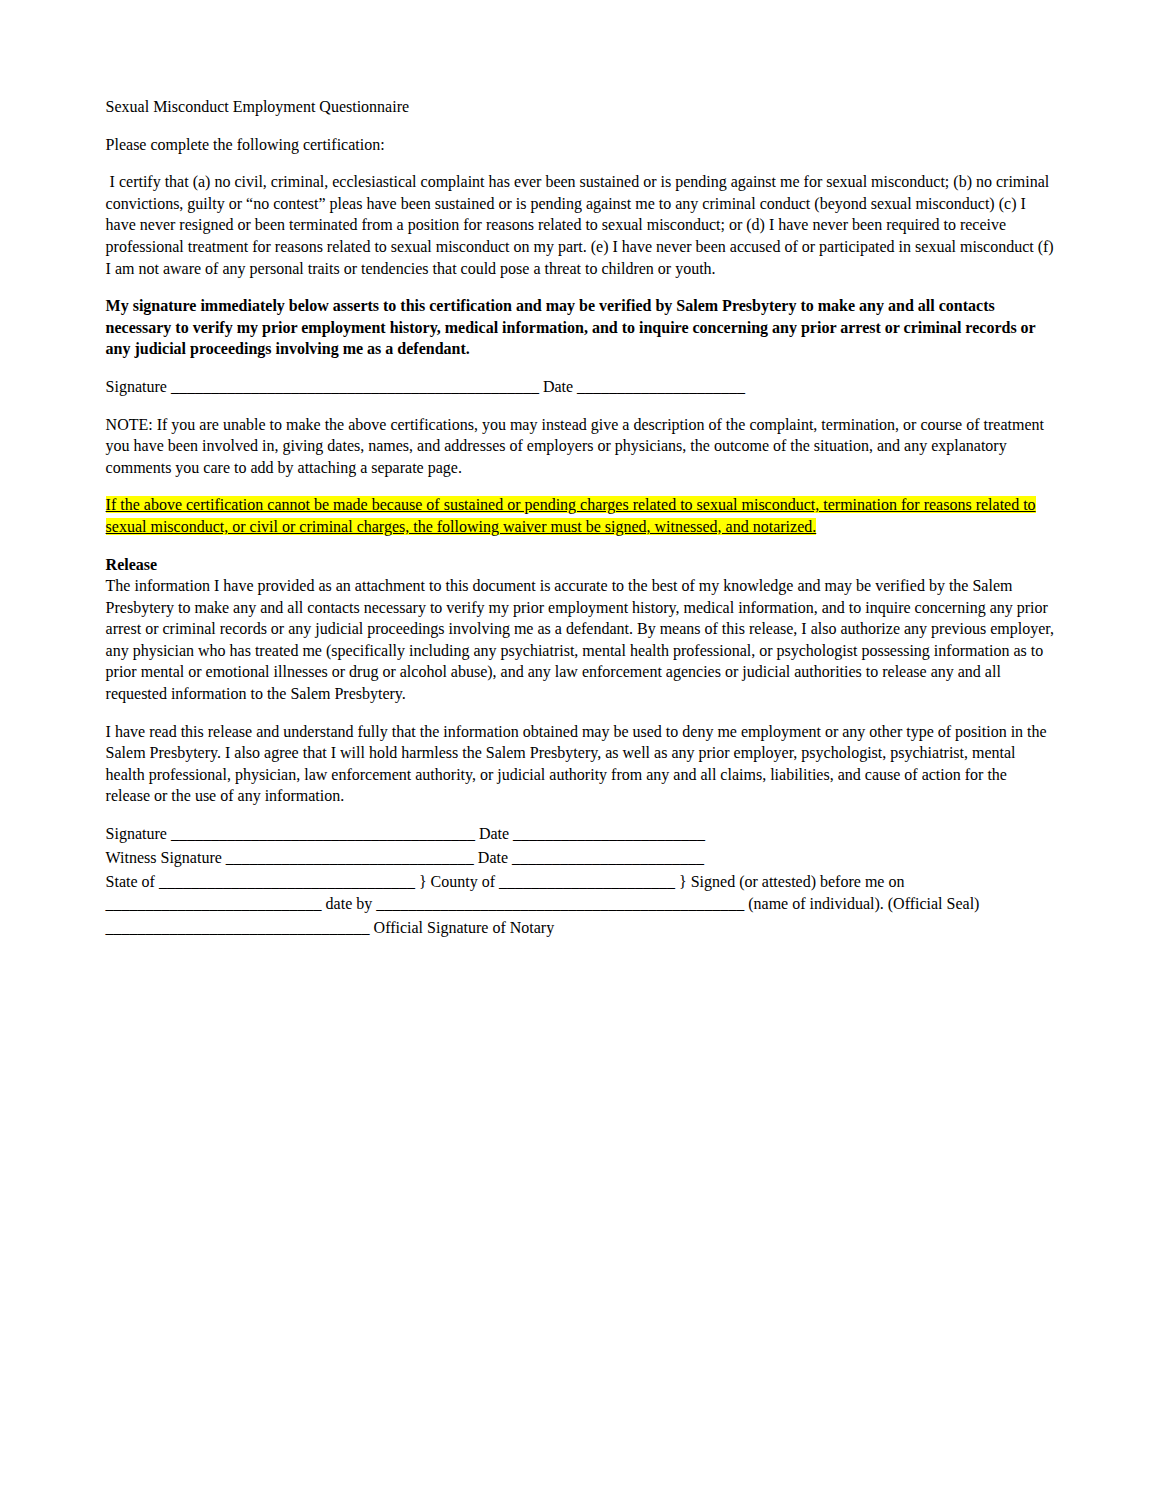Sexual Misconduct Employment Questionnaire
Please complete the following certification:
I certify that (a) no civil, criminal, ecclesiastical complaint has ever been sustained or is pending against me for sexual misconduct; (b) no criminal convictions, guilty or “no contest” pleas have been sustained or is pending against me to any criminal conduct (beyond sexual misconduct) (c) I have never resigned or been terminated from a position for reasons related to sexual misconduct; or (d) I have never been required to receive professional treatment for reasons related to sexual misconduct on my part. (e) I have never been accused of or participated in sexual misconduct (f) I am not aware of any personal traits or tendencies that could pose a threat to children or youth.
My signature immediately below asserts to this certification and may be verified by Salem Presbytery to make any and all contacts necessary to verify my prior employment history, medical information, and to inquire concerning any prior arrest or criminal records or any judicial proceedings involving me as a defendant.
Signature ______________________________________________ Date _____________________
NOTE: If you are unable to make the above certifications, you may instead give a description of the complaint, termination, or course of treatment you have been involved in, giving dates, names, and addresses of employers or physicians, the outcome of the situation, and any explanatory comments you care to add by attaching a separate page.
If the above certification cannot be made because of sustained or pending charges related to sexual misconduct, termination for reasons related to sexual misconduct, or civil or criminal charges, the following waiver must be signed, witnessed, and notarized.
Release
The information I have provided as an attachment to this document is accurate to the best of my knowledge and may be verified by the Salem Presbytery to make any and all contacts necessary to verify my prior employment history, medical information, and to inquire concerning any prior arrest or criminal records or any judicial proceedings involving me as a defendant. By means of this release, I also authorize any previous employer, any physician who has treated me (specifically including any psychiatrist, mental health professional, or psychologist possessing information as to prior mental or emotional illnesses or drug or alcohol abuse), and any law enforcement agencies or judicial authorities to release any and all requested information to the Salem Presbytery.
I have read this release and understand fully that the information obtained may be used to deny me employment or any other type of position in the Salem Presbytery. I also agree that I will hold harmless the Salem Presbytery, as well as any prior employer, psychologist, psychiatrist, mental health professional, physician, law enforcement authority, or judicial authority from any and all claims, liabilities, and cause of action for the release or the use of any information.
Signature ______________________________________ Date ________________________
Witness Signature _______________________________ Date ________________________
State of ________________________________ } County of ______________________ } Signed (or attested) before me on ___________________________ date by ______________________________________________ (name of individual). (Official Seal)
_________________________________ Official Signature of Notary